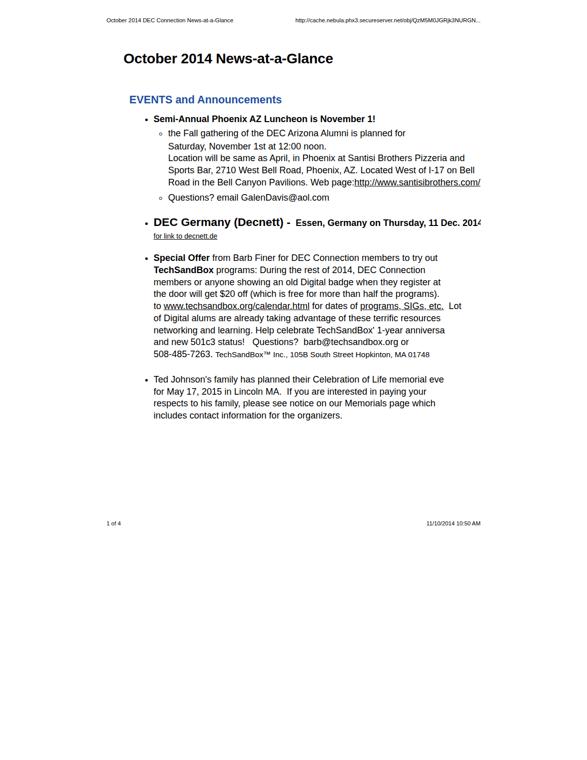October 2014 DEC Connection News-at-a-Glance http://cache.nebula.phx3.secureserver.net/obj/QzM5M0JGRjk3NURGN...
October 2014 News-at-a-Glance
EVENTS and Announcements
Semi-Annual Phoenix AZ Luncheon is November 1!
the Fall gathering of the DEC Arizona Alumni is planned for
Saturday, November 1st at 12:00 noon.
Location will be same as April, in Phoenix at Santisi Brothers Pizzeria and Sports Bar, 2710 West Bell Road, Phoenix, AZ. Located West of I-17 on Bell Road in the Bell Canyon Pavilions. Web page:http://www.santisibrothers.com/
Questions? email GalenDavis@aol.com
DEC Germany (Decnett) - Essen, Germany on Thursday, 11 Dec. 2014 c for link to decnett.de
Special Offer from Barb Finer for DEC Connection members to try out TechSandBox programs: During the rest of 2014, DEC Connection members or anyone showing an old Digital badge when they register at the door will get $20 off (which is free for more than half the programs). to www.techsandbox.org/calendar.html for dates of programs, SIGs, etc. Lot of Digital alums are already taking advantage of these terrific resources networking and learning. Help celebrate TechSandBox' 1-year anniversa and new 501c3 status! Questions? barb@techsandbox.org or 508-485-7263. TechSandBox™ Inc., 105B South Street Hopkinton, MA 01748
Ted Johnson's family has planned their Celebration of Life memorial eve for May 17, 2015 in Lincoln MA. If you are interested in paying your respects to his family, please see notice on our Memorials page which includes contact information for the organizers.
1 of 4 11/10/2014 10:50 AM